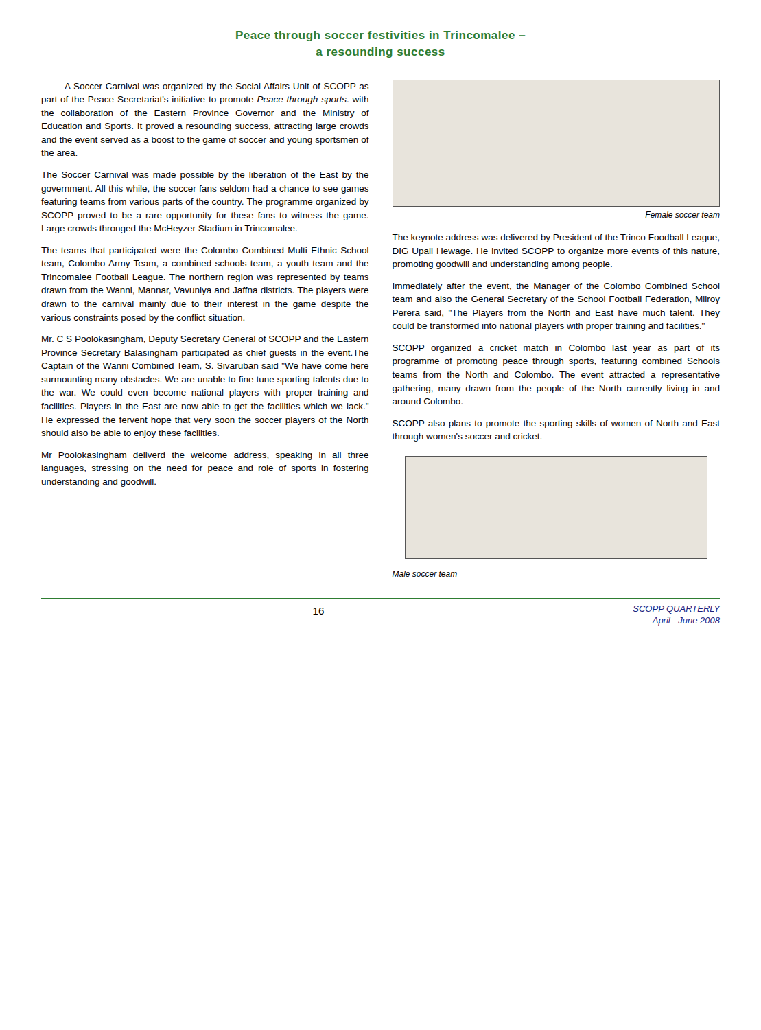Peace through soccer festivities in Trincomalee –
a resounding success
A Soccer Carnival was organized by the Social Affairs Unit of SCOPP as part of the Peace Secretariat's initiative to promote Peace through sports. with the collaboration of the Eastern Province Governor and the Ministry of Education and Sports. It proved a resounding success, attracting large crowds and the event served as a boost to the game of soccer and young sportsmen of the area.
The Soccer Carnival was made possible by the liberation of the East by the government. All this while, the soccer fans seldom had a chance to see games featuring teams from various parts of the country. The programme organized by SCOPP proved to be a rare opportunity for these fans to witness the game. Large crowds thronged the McHeyzer Stadium in Trincomalee.
The teams that participated were the Colombo Combined Multi Ethnic School team, Colombo Army Team, a combined schools team, a youth team and the Trincomalee Football League. The northern region was represented by teams drawn from the Wanni, Mannar, Vavuniya and Jaffna districts. The players were drawn to the carnival mainly due to their interest in the game despite the various constraints posed by the conflict situation.
Mr. C S Poolokasingham, Deputy Secretary General of SCOPP and the Eastern Province Secretary Balasingham participated as chief guests in the event.The Captain of the Wanni Combined Team, S. Sivaruban said "We have come here surmounting many obstacles. We are unable to fine tune sporting talents due to the war. We could even become national players with proper training and facilities. Players in the East are now able to get the facilities which we lack." He expressed the fervent hope that very soon the soccer players of the North should also be able to enjoy these facilities.
Mr Poolokasingham deliverd the welcome address, speaking in all three languages, stressing on the need for peace and role of sports in fostering understanding and goodwill.
Female soccer team
The keynote address was delivered by President of the Trinco Foodball League, DIG Upali Hewage. He invited SCOPP to organize more events of this nature, promoting goodwill and understanding among people.
Immediately after the event, the Manager of the Colombo Combined School team and also the General Secretary of the School Football Federation, Milroy Perera said, "The Players from the North and East have much talent. They could be transformed into national players with proper training and facilities."
SCOPP organized a cricket match in Colombo last year as part of its programme of promoting peace through sports, featuring combined Schools teams from the North and Colombo. The event attracted a representative gathering, many drawn from the people of the North currently living in and around Colombo.
SCOPP also plans to promote the sporting skills of women of North and East through women's soccer and cricket.
Male soccer team
16
SCOPP QUARTERLY
April - June 2008